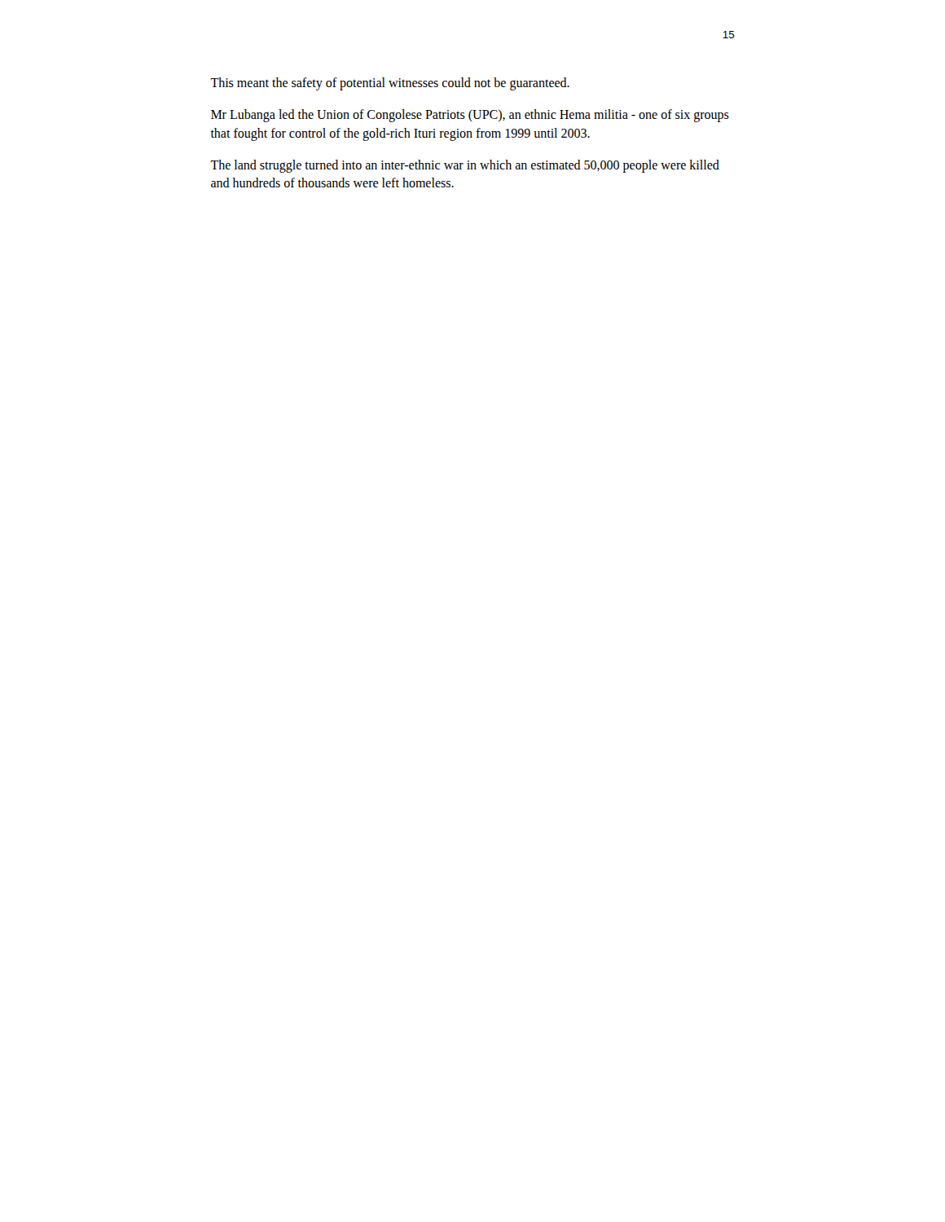15
This meant the safety of potential witnesses could not be guaranteed.
Mr Lubanga led the Union of Congolese Patriots (UPC), an ethnic Hema militia - one of six groups that fought for control of the gold-rich Ituri region from 1999 until 2003.
The land struggle turned into an inter-ethnic war in which an estimated 50,000 people were killed and hundreds of thousands were left homeless.